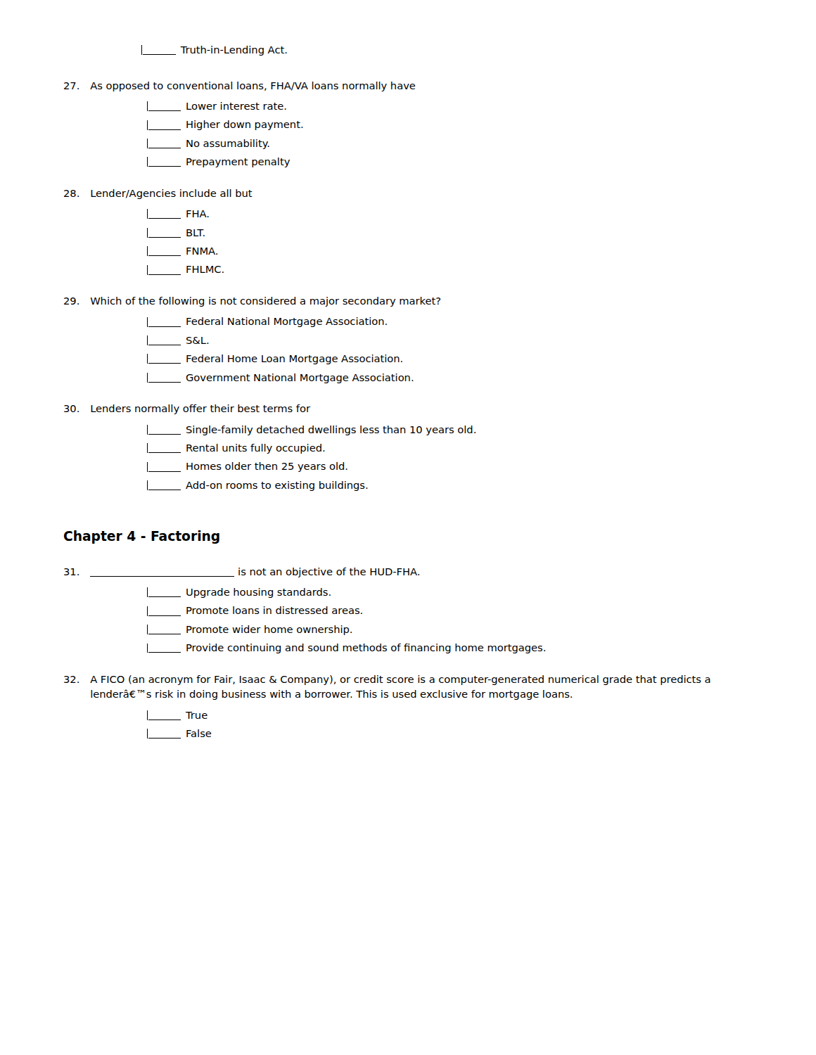Truth-in-Lending Act.
27.
As opposed to conventional loans, FHA/VA loans normally have
Lower interest rate.
Higher down payment.
No assumability.
Prepayment penalty
28.
Lender/Agencies include all but
FHA.
BLT.
FNMA.
FHLMC.
29.
Which of the following is not considered a major secondary market?
Federal National Mortgage Association.
S&L.
Federal Home Loan Mortgage Association.
Government National Mortgage Association.
30.
Lenders normally offer their best terms for
Single-family detached dwellings less than 10 years old.
Rental units fully occupied.
Homes older then 25 years old.
Add-on rooms to existing buildings.
Chapter 4 - Factoring
31.
is not an objective of the HUD-FHA.
Upgrade housing standards.
Promote loans in distressed areas.
Promote wider home ownership.
Provide continuing and sound methods of financing home mortgages.
32.
A FICO (an acronym for Fair, Isaac & Company), or credit score is a computer-generated numerical grade that predicts a lenderâ€™s risk in doing business with a borrower. This is used exclusive for mortgage loans.
True
False